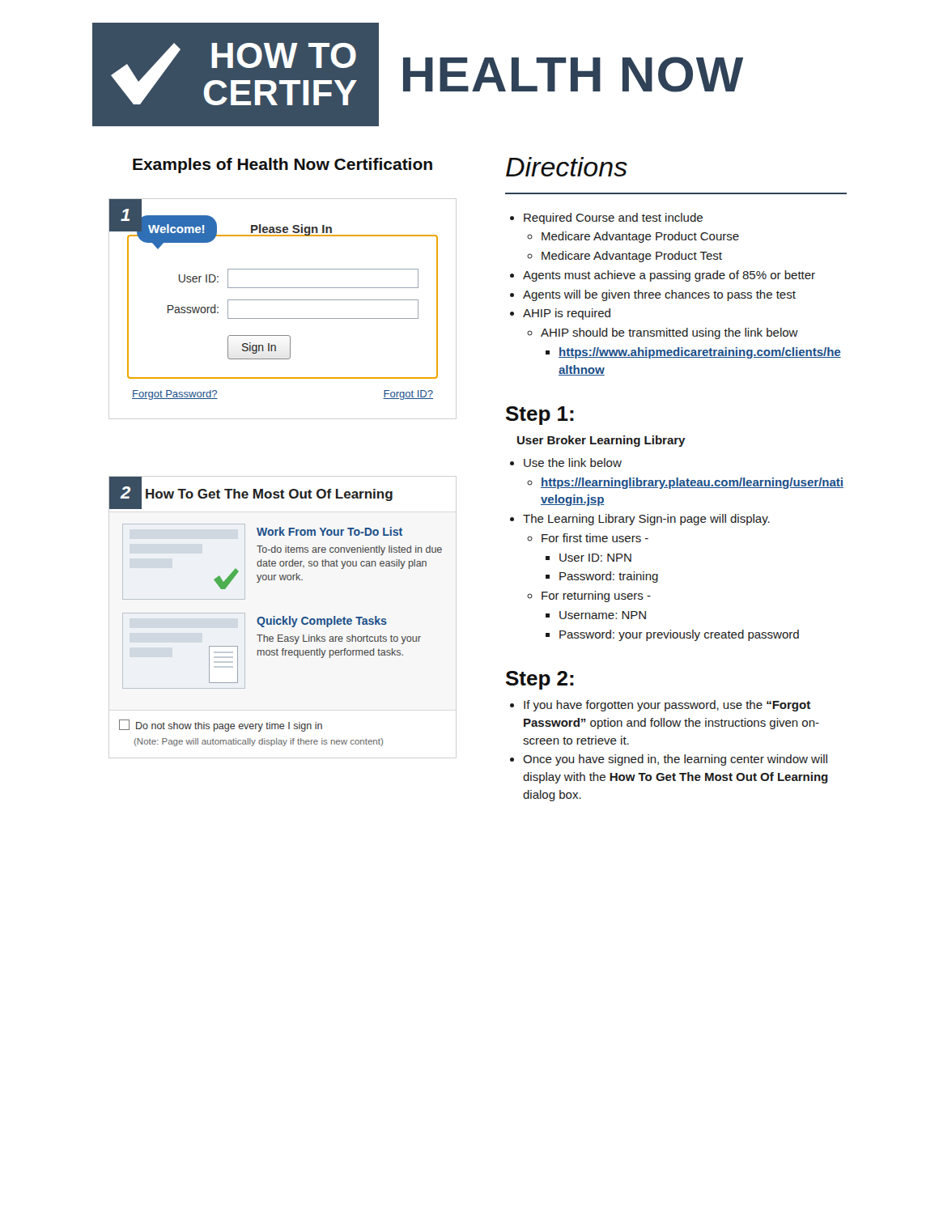HOW TO CERTIFY
HEALTH NOW
Examples of Health Now Certification
1
Welcome!
Please Sign In
User ID:
Password:
Sign In
Forgot Password? Forgot ID?
2
How To Get The Most Out Of Learning
Work From Your To-Do List
To-do items are conveniently listed in due date order, so that you can easily plan your work.
Quickly Complete Tasks
The Easy Links are shortcuts to your most frequently performed tasks.
Do not show this page every time I sign in (Note: Page will automatically display if there is new content)
Directions
Required Course and test include
Medicare Advantage Product Course
Medicare Advantage Product Test
Agents must achieve a passing grade of 85% or better
Agents will be given three chances to pass the test
AHIP is required
AHIP should be transmitted using the link below
https://www.ahipmedicaretraining.com/clients/healthnow
Step 1:
User Broker Learning Library
Use the link below
https://learninglibrary.plateau.com/learning/user/nativelogin.jsp
The Learning Library Sign-in page will display.
For first time users -
User ID: NPN
Password: training
For returning users -
Username: NPN
Password: your previously created password
Step 2:
If you have forgotten your password, use the “Forgot Password” option and follow the instructions given on-screen to retrieve it.
Once you have signed in, the learning center window will display with the How To Get The Most Out Of Learning dialog box.